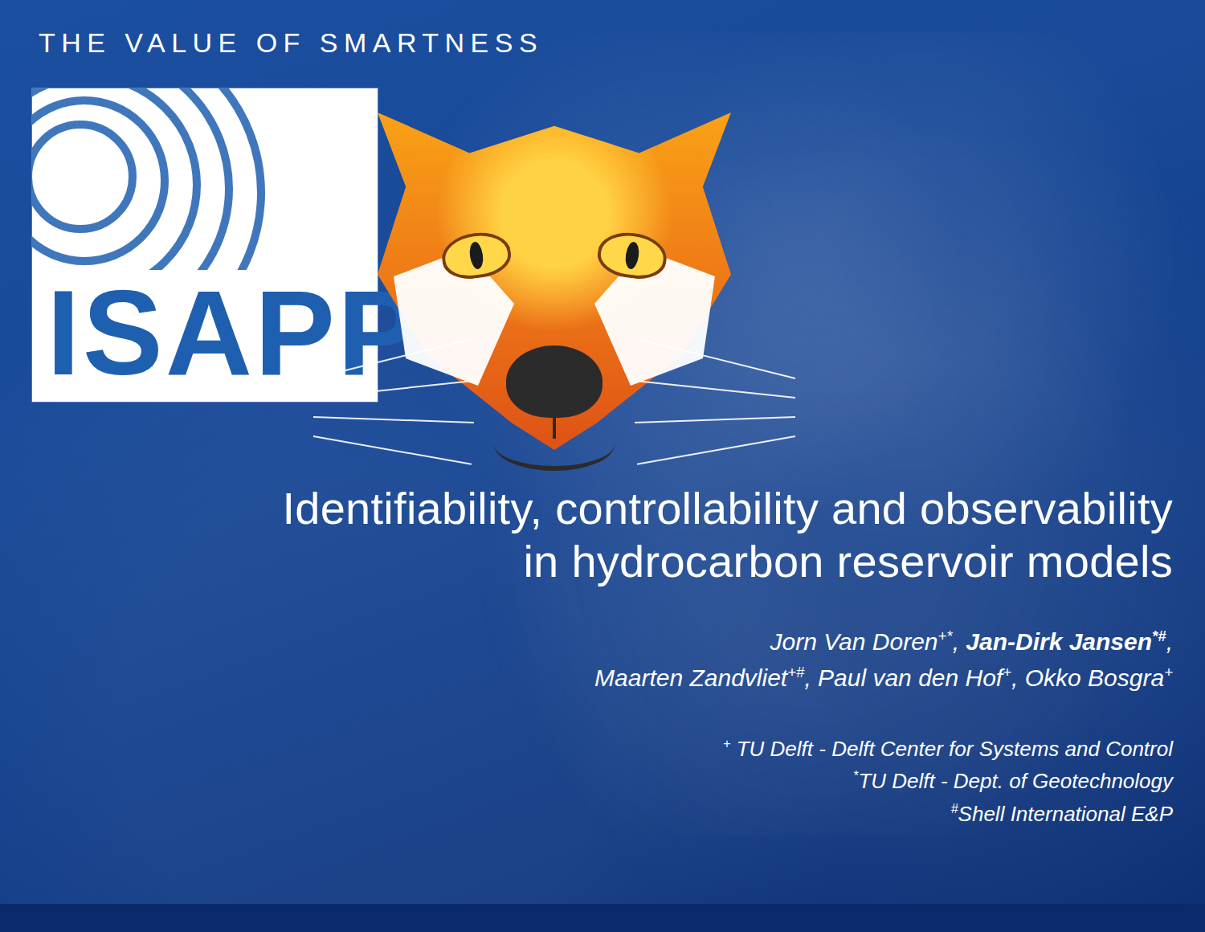THE VALUE OF SMARTNESS
ISAPP
Identifiability, controllability and observability
in hydrocarbon reservoir models
Jorn Van Doren+*, Jan-Dirk Jansen*#,
Maarten Zandvliet+#, Paul van den Hof+, Okko Bosgra+
+ TU Delft - Delft Center for Systems and Control
*TU Delft - Dept. of Geotechnology
#Shell International E&P